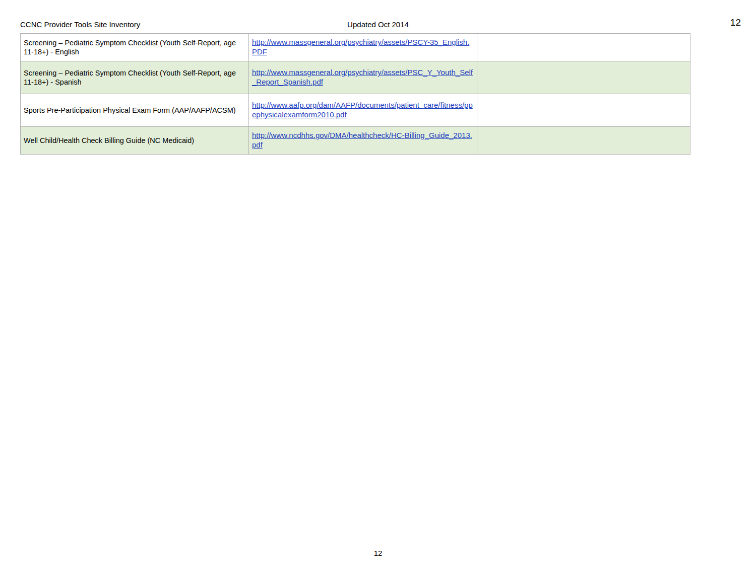CCNC Provider Tools Site Inventory Updated Oct 2014 12
| Screening – Pediatric Symptom Checklist (Youth Self-Report, age 11-18+) - English | http://www.massgeneral.org/psychiatry/assets/PSCY-35_English.PDF | |
| Screening – Pediatric Symptom Checklist (Youth Self-Report, age 11-18+) - Spanish | http://www.massgeneral.org/psychiatry/assets/PSC_Y_Youth_Self_Report_Spanish.pdf | |
| Sports Pre-Participation Physical Exam Form (AAP/AAFP/ACSM) | http://www.aafp.org/dam/AAFP/documents/patient_care/fitness/ppephysicalexamform2010.pdf | |
| Well Child/Health Check Billing Guide (NC Medicaid) | http://www.ncdhhs.gov/DMA/healthcheck/HC-Billing_Guide_2013.pdf | |
12